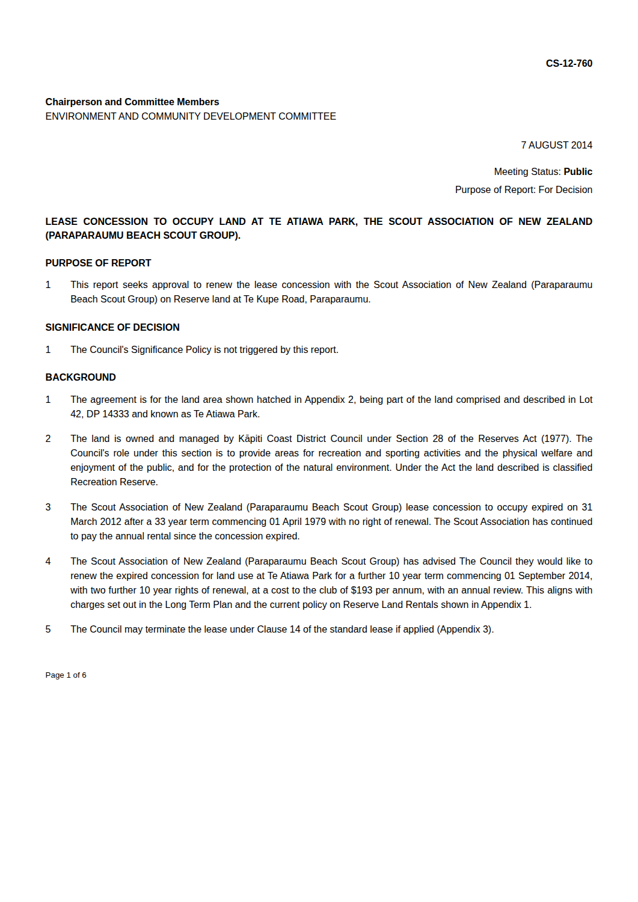CS-12-760
Chairperson and Committee Members
ENVIRONMENT AND COMMUNITY DEVELOPMENT COMMITTEE
7 AUGUST 2014
Meeting Status: Public
Purpose of Report: For Decision
Lease Concession to Occupy Land at Te Atiawa Park, The Scout Association of New Zealand (Paraparaumu Beach Scout Group).
Purpose of Report
This report seeks approval to renew the lease concession with the Scout Association of New Zealand (Paraparaumu Beach Scout Group) on Reserve land at Te Kupe Road, Paraparaumu.
Significance of Decision
The Council's Significance Policy is not triggered by this report.
Background
The agreement is for the land area shown hatched in Appendix 2, being part of the land comprised and described in Lot 42, DP 14333 and known as Te Atiawa Park.
The land is owned and managed by Kāpiti Coast District Council under Section 28 of the Reserves Act (1977). The Council's role under this section is to provide areas for recreation and sporting activities and the physical welfare and enjoyment of the public, and for the protection of the natural environment. Under the Act the land described is classified Recreation Reserve.
The Scout Association of New Zealand (Paraparaumu Beach Scout Group) lease concession to occupy expired on 31 March 2012 after a 33 year term commencing 01 April 1979 with no right of renewal. The Scout Association has continued to pay the annual rental since the concession expired.
The Scout Association of New Zealand (Paraparaumu Beach Scout Group) has advised The Council they would like to renew the expired concession for land use at Te Atiawa Park for a further 10 year term commencing 01 September 2014, with two further 10 year rights of renewal, at a cost to the club of $193 per annum, with an annual review. This aligns with charges set out in the Long Term Plan and the current policy on Reserve Land Rentals shown in Appendix 1.
The Council may terminate the lease under Clause 14 of the standard lease if applied (Appendix 3).
Page 1 of 6